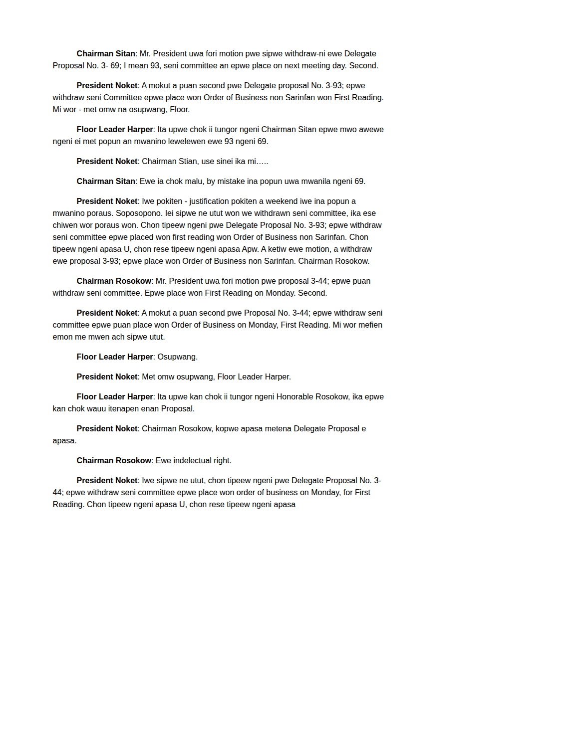Chairman Sitan: Mr. President uwa fori motion pwe sipwe withdraw-ni ewe Delegate Proposal No. 3- 69; I mean 93, seni committee an epwe place on next meeting day. Second.
President Noket: A mokut a puan second pwe Delegate proposal No. 3-93; epwe withdraw seni Committee epwe place won Order of Business non Sarinfan won First Reading. Mi wor - met omw na osupwang, Floor.
Floor Leader Harper: Ita upwe chok ii tungor ngeni Chairman Sitan epwe mwo awewe ngeni ei met popun an mwanino lewelewen ewe 93 ngeni 69.
President Noket: Chairman Stian, use sinei ika mi…..
Chairman Sitan: Ewe ia chok malu, by mistake ina popun uwa mwanila ngeni 69.
President Noket: Iwe pokiten - justification pokiten a weekend iwe ina popun a mwanino poraus. Soposopono. Iei sipwe ne utut won we withdrawn seni committee, ika ese chiwen wor poraus won. Chon tipeew ngeni pwe Delegate Proposal No. 3-93; epwe withdraw seni committee epwe placed won first reading won Order of Business non Sarinfan. Chon tipeew ngeni apasa U, chon rese tipeew ngeni apasa Apw. A ketiw ewe motion, a withdraw ewe proposal 3-93; epwe place won Order of Business non Sarinfan. Chairman Rosokow.
Chairman Rosokow: Mr. President uwa fori motion pwe proposal 3-44; epwe puan withdraw seni committee. Epwe place won First Reading on Monday. Second.
President Noket: A mokut a puan second pwe Proposal No. 3-44; epwe withdraw seni committee epwe puan place won Order of Business on Monday, First Reading. Mi wor mefien emon me mwen ach sipwe utut.
Floor Leader Harper: Osupwang.
President Noket: Met omw osupwang, Floor Leader Harper.
Floor Leader Harper: Ita upwe kan chok ii tungor ngeni Honorable Rosokow, ika epwe kan chok wauu itenapen enan Proposal.
President Noket: Chairman Rosokow, kopwe apasa metena Delegate Proposal e apasa.
Chairman Rosokow: Ewe indelectual right.
President Noket: Iwe sipwe ne utut, chon tipeew ngeni pwe Delegate Proposal No. 3-44; epwe withdraw seni committee epwe place won order of business on Monday, for First Reading. Chon tipeew ngeni apasa U, chon rese tipeew ngeni apasa